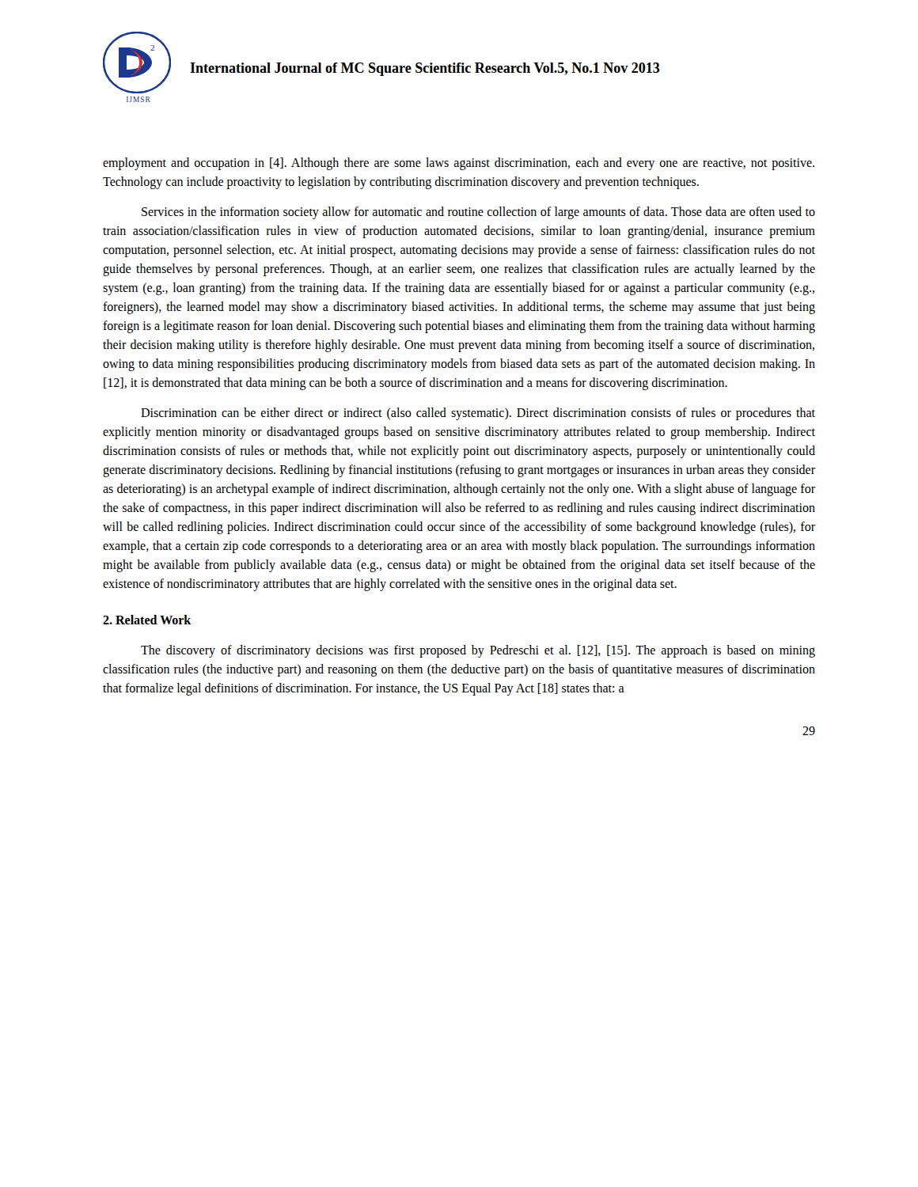2
IJMSR
International Journal of MC Square Scientific Research Vol.5, No.1 Nov 2013
employment and occupation in [4]. Although there are some laws against discrimination, each and every one are reactive, not positive. Technology can include proactivity to legislation by contributing discrimination discovery and prevention techniques.
Services in the information society allow for automatic and routine collection of large amounts of data. Those data are often used to train association/classification rules in view of production automated decisions, similar to loan granting/denial, insurance premium computation, personnel selection, etc. At initial prospect, automating decisions may provide a sense of fairness: classification rules do not guide themselves by personal preferences. Though, at an earlier seem, one realizes that classification rules are actually learned by the system (e.g., loan granting) from the training data. If the training data are essentially biased for or against a particular community (e.g., foreigners), the learned model may show a discriminatory biased activities. In additional terms, the scheme may assume that just being foreign is a legitimate reason for loan denial. Discovering such potential biases and eliminating them from the training data without harming their decision making utility is therefore highly desirable. One must prevent data mining from becoming itself a source of discrimination, owing to data mining responsibilities producing discriminatory models from biased data sets as part of the automated decision making. In [12], it is demonstrated that data mining can be both a source of discrimination and a means for discovering discrimination.
Discrimination can be either direct or indirect (also called systematic). Direct discrimination consists of rules or procedures that explicitly mention minority or disadvantaged groups based on sensitive discriminatory attributes related to group membership. Indirect discrimination consists of rules or methods that, while not explicitly point out discriminatory aspects, purposely or unintentionally could generate discriminatory decisions. Redlining by financial institutions (refusing to grant mortgages or insurances in urban areas they consider as deteriorating) is an archetypal example of indirect discrimination, although certainly not the only one. With a slight abuse of language for the sake of compactness, in this paper indirect discrimination will also be referred to as redlining and rules causing indirect discrimination will be called redlining policies. Indirect discrimination could occur since of the accessibility of some background knowledge (rules), for example, that a certain zip code corresponds to a deteriorating area or an area with mostly black population. The surroundings information might be available from publicly available data (e.g., census data) or might be obtained from the original data set itself because of the existence of nondiscriminatory attributes that are highly correlated with the sensitive ones in the original data set.
2. Related Work
The discovery of discriminatory decisions was first proposed by Pedreschi et al. [12], [15]. The approach is based on mining classification rules (the inductive part) and reasoning on them (the deductive part) on the basis of quantitative measures of discrimination that formalize legal definitions of discrimination. For instance, the US Equal Pay Act [18] states that: a
29